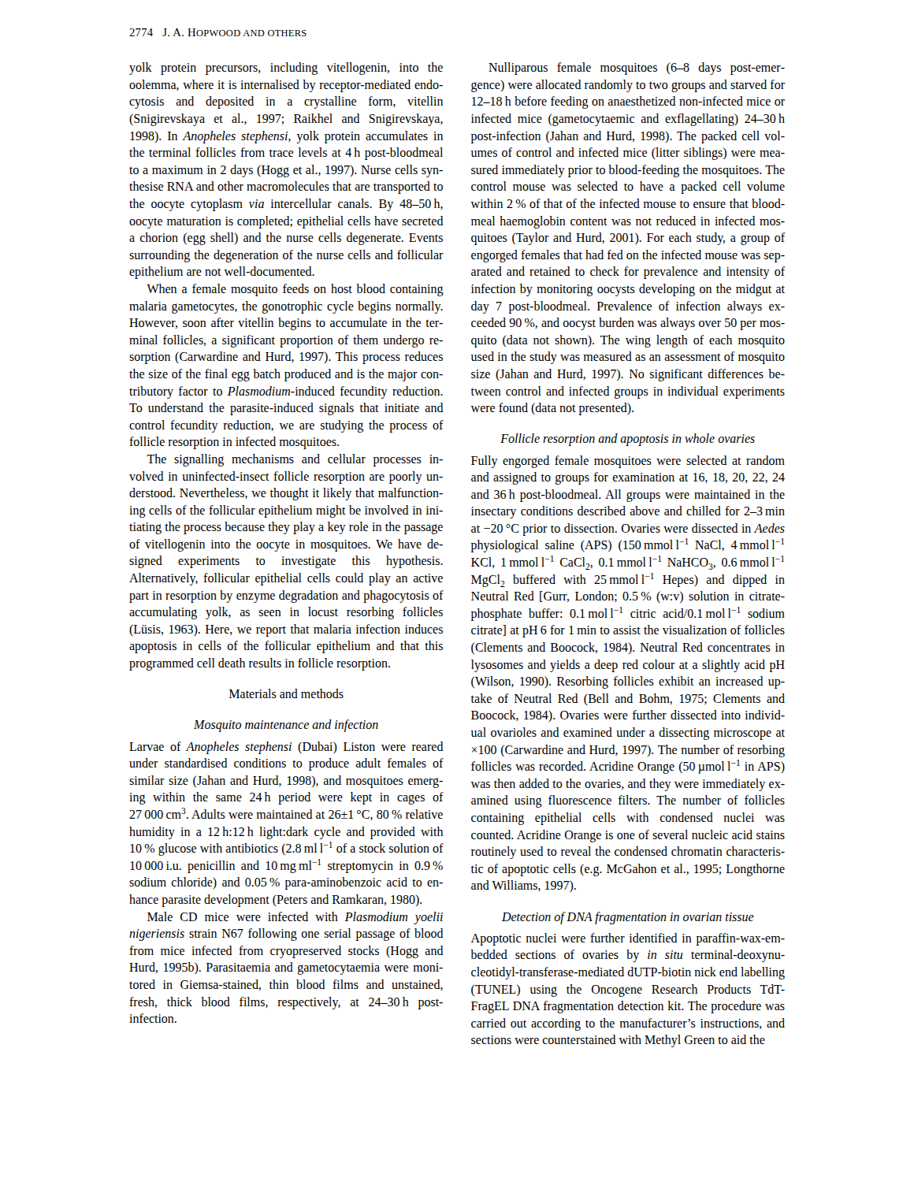2774 J. A. HOPWOOD AND OTHERS
yolk protein precursors, including vitellogenin, into the oolemma, where it is internalised by receptor-mediated endocytosis and deposited in a crystalline form, vitellin (Snigirevskaya et al., 1997; Raikhel and Snigirevskaya, 1998). In Anopheles stephensi, yolk protein accumulates in the terminal follicles from trace levels at 4 h post-bloodmeal to a maximum in 2 days (Hogg et al., 1997). Nurse cells synthesise RNA and other macromolecules that are transported to the oocyte cytoplasm via intercellular canals. By 48–50 h, oocyte maturation is completed; epithelial cells have secreted a chorion (egg shell) and the nurse cells degenerate. Events surrounding the degeneration of the nurse cells and follicular epithelium are not well-documented.
When a female mosquito feeds on host blood containing malaria gametocytes, the gonotrophic cycle begins normally. However, soon after vitellin begins to accumulate in the terminal follicles, a significant proportion of them undergo resorption (Carwardine and Hurd, 1997). This process reduces the size of the final egg batch produced and is the major contributory factor to Plasmodium-induced fecundity reduction. To understand the parasite-induced signals that initiate and control fecundity reduction, we are studying the process of follicle resorption in infected mosquitoes.
The signalling mechanisms and cellular processes involved in uninfected-insect follicle resorption are poorly understood. Nevertheless, we thought it likely that malfunctioning cells of the follicular epithelium might be involved in initiating the process because they play a key role in the passage of vitellogenin into the oocyte in mosquitoes. We have designed experiments to investigate this hypothesis. Alternatively, follicular epithelial cells could play an active part in resorption by enzyme degradation and phagocytosis of accumulating yolk, as seen in locust resorbing follicles (Lüsis, 1963). Here, we report that malaria infection induces apoptosis in cells of the follicular epithelium and that this programmed cell death results in follicle resorption.
Materials and methods
Mosquito maintenance and infection
Larvae of Anopheles stephensi (Dubai) Liston were reared under standardised conditions to produce adult females of similar size (Jahan and Hurd, 1998), and mosquitoes emerging within the same 24 h period were kept in cages of 27 000 cm3. Adults were maintained at 26±1 °C, 80 % relative humidity in a 12 h:12 h light:dark cycle and provided with 10 % glucose with antibiotics (2.8 ml l−1 of a stock solution of 10 000 i.u. penicillin and 10 mg ml−1 streptomycin in 0.9 % sodium chloride) and 0.05 % para-aminobenzoic acid to enhance parasite development (Peters and Ramkaran, 1980).
Male CD mice were infected with Plasmodium yoelii nigeriensis strain N67 following one serial passage of blood from mice infected from cryopreserved stocks (Hogg and Hurd, 1995b). Parasitaemia and gametocytaemia were monitored in Giemsa-stained, thin blood films and unstained, fresh, thick blood films, respectively, at 24–30 h post-infection.
Nulliparous female mosquitoes (6–8 days post-emergence) were allocated randomly to two groups and starved for 12–18 h before feeding on anaesthetized non-infected mice or infected mice (gametocytaemic and exflagellating) 24–30 h post-infection (Jahan and Hurd, 1998). The packed cell volumes of control and infected mice (litter siblings) were measured immediately prior to blood-feeding the mosquitoes. The control mouse was selected to have a packed cell volume within 2 % of that of the infected mouse to ensure that bloodmeal haemoglobin content was not reduced in infected mosquitoes (Taylor and Hurd, 2001). For each study, a group of engorged females that had fed on the infected mouse was separated and retained to check for prevalence and intensity of infection by monitoring oocysts developing on the midgut at day 7 post-bloodmeal. Prevalence of infection always exceeded 90 %, and oocyst burden was always over 50 per mosquito (data not shown). The wing length of each mosquito used in the study was measured as an assessment of mosquito size (Jahan and Hurd, 1997). No significant differences between control and infected groups in individual experiments were found (data not presented).
Follicle resorption and apoptosis in whole ovaries
Fully engorged female mosquitoes were selected at random and assigned to groups for examination at 16, 18, 20, 22, 24 and 36 h post-bloodmeal. All groups were maintained in the insectary conditions described above and chilled for 2–3 min at −20 °C prior to dissection. Ovaries were dissected in Aedes physiological saline (APS) (150 mmol l−1 NaCl, 4 mmol l−1 KCl, 1 mmol l−1 CaCl2, 0.1 mmol l−1 NaHCO3, 0.6 mmol l−1 MgCl2 buffered with 25 mmol l−1 Hepes) and dipped in Neutral Red [Gurr, London; 0.5 % (w:v) solution in citrate-phosphate buffer: 0.1 mol l−1 citric acid/0.1 mol l−1 sodium citrate] at pH 6 for 1 min to assist the visualization of follicles (Clements and Boocock, 1984). Neutral Red concentrates in lysosomes and yields a deep red colour at a slightly acid pH (Wilson, 1990). Resorbing follicles exhibit an increased uptake of Neutral Red (Bell and Bohm, 1975; Clements and Boocock, 1984). Ovaries were further dissected into individual ovarioles and examined under a dissecting microscope at ×100 (Carwardine and Hurd, 1997). The number of resorbing follicles was recorded. Acridine Orange (50 µmol l−1 in APS) was then added to the ovaries, and they were immediately examined using fluorescence filters. The number of follicles containing epithelial cells with condensed nuclei was counted. Acridine Orange is one of several nucleic acid stains routinely used to reveal the condensed chromatin characteristic of apoptotic cells (e.g. McGahon et al., 1995; Longthorne and Williams, 1997).
Detection of DNA fragmentation in ovarian tissue
Apoptotic nuclei were further identified in paraffin-wax-embedded sections of ovaries by in situ terminal-deoxynucleotidyl-transferase-mediated dUTP-biotin nick end labelling (TUNEL) using the Oncogene Research Products TdT-FragEL DNA fragmentation detection kit. The procedure was carried out according to the manufacturer’s instructions, and sections were counterstained with Methyl Green to aid the